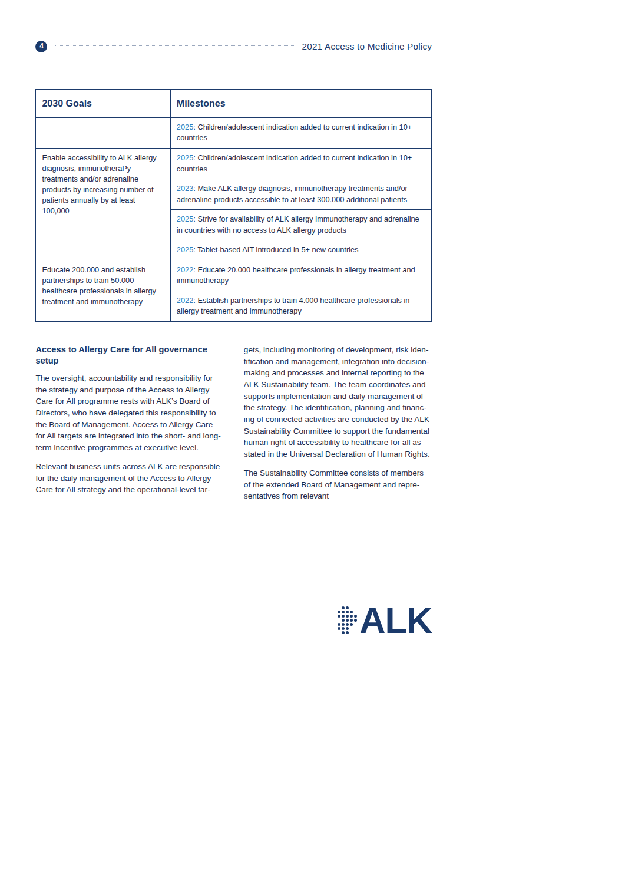4
2021 Access to Medicine Policy
| 2030 Goals | Milestones |
| --- | --- |
| | 2025 : Children/adolescent indication added to current indication in 10+ countries |
| Enable accessibility to ALK allergy diagnosis, immunotheraPy treatments and/or adrenaline products by increasing number of patients annually by at least 100,000 | 2025 : Children/adolescent indication added to current indication in 10+ countries |
| 2023 : Make ALK allergy diagnosis, immunotherapy treatments and/or adrenaline products accessible to at least 300.000 additional patients |
| 2025 : Strive for availability of ALK allergy immunotherapy and adrenaline in countries with no access to ALK allergy products |
| 2025 : Tablet-based AIT introduced in 5+ new countries |
| Educate 200.000 and establish partnerships to train 50.000 healthcare professionals in allergy treatment and immunotherapy | 2022 : Educate 20.000 healthcare professionals in allergy treatment and immunotherapy |
| 2022 : Establish partnerships to train 4.000 healthcare professionals in allergy treatment and immunotherapy |
Access to Allergy Care for All governance setup
The oversight, accountability and responsibility for the strategy and purpose of the Access to Allergy Care for All programme rests with ALK’s Board of Directors, who have delegated this responsibility to the Board of Management. Access to Allergy Care for All targets are integrated into the short- and long-term incentive programmes at executive level.
Relevant business units across ALK are responsible for the daily management of the Access to Allergy Care for All strategy and the operational-level targets, including monitoring of development, risk identification and management, integration into decision-making and processes and internal reporting to the ALK Sustainability team. The team coordinates and supports implementation and daily management of the strategy. The identification, planning and financing of connected activities are conducted by the ALK Sustainability Committee to support the fundamental human right of accessibility to healthcare for all as stated in the Universal Declaration of Human Rights.
The Sustainability Committee consists of members of the extended Board of Management and representatives from relevant
ALK